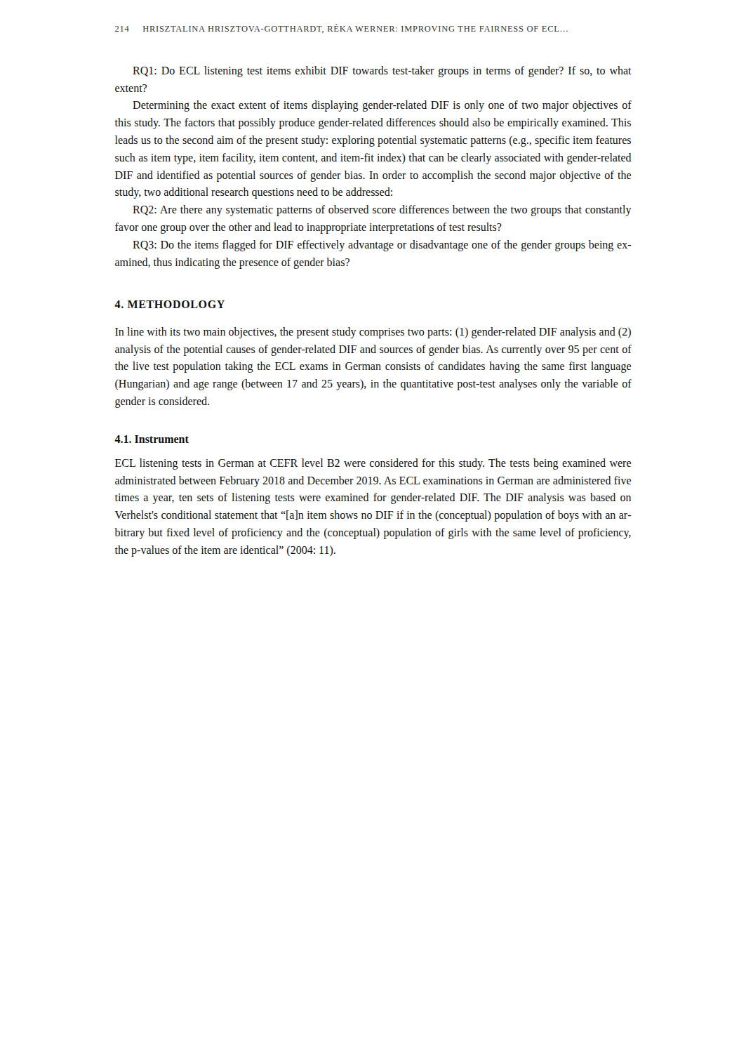214 Hrisztalina Hrisztova-Gotthardt, Réka Werner: Improving the Fairness of ECL…
RQ1: Do ECL listening test items exhibit DIF towards test-taker groups in terms of gender? If so, to what extent?
Determining the exact extent of items displaying gender-related DIF is only one of two major objectives of this study. The factors that possibly produce gender-related differences should also be empirically examined. This leads us to the second aim of the present study: exploring potential systematic patterns (e.g., specific item features such as item type, item facility, item content, and item-fit index) that can be clearly associated with gender-related DIF and identified as potential sources of gender bias. In order to accomplish the second major objective of the study, two additional research questions need to be addressed:
RQ2: Are there any systematic patterns of observed score differences between the two groups that constantly favor one group over the other and lead to inappropriate interpretations of test results?
RQ3: Do the items flagged for DIF effectively advantage or disadvantage one of the gender groups being examined, thus indicating the presence of gender bias?
4. Methodology
In line with its two main objectives, the present study comprises two parts: (1) gender-related DIF analysis and (2) analysis of the potential causes of gender-related DIF and sources of gender bias. As currently over 95 per cent of the live test population taking the ECL exams in German consists of candidates having the same first language (Hungarian) and age range (between 17 and 25 years), in the quantitative post-test analyses only the variable of gender is considered.
4.1. Instrument
ECL listening tests in German at CEFR level B2 were considered for this study. The tests being examined were administrated between February 2018 and December 2019. As ECL examinations in German are administered five times a year, ten sets of listening tests were examined for gender-related DIF. The DIF analysis was based on Verhelst's conditional statement that [a]n item shows no DIF if in the (conceptual) population of boys with an arbitrary but fixed level of proficiency and the (conceptual) population of girls with the same level of proficiency, the p-values of the item are identical (2004: 11).